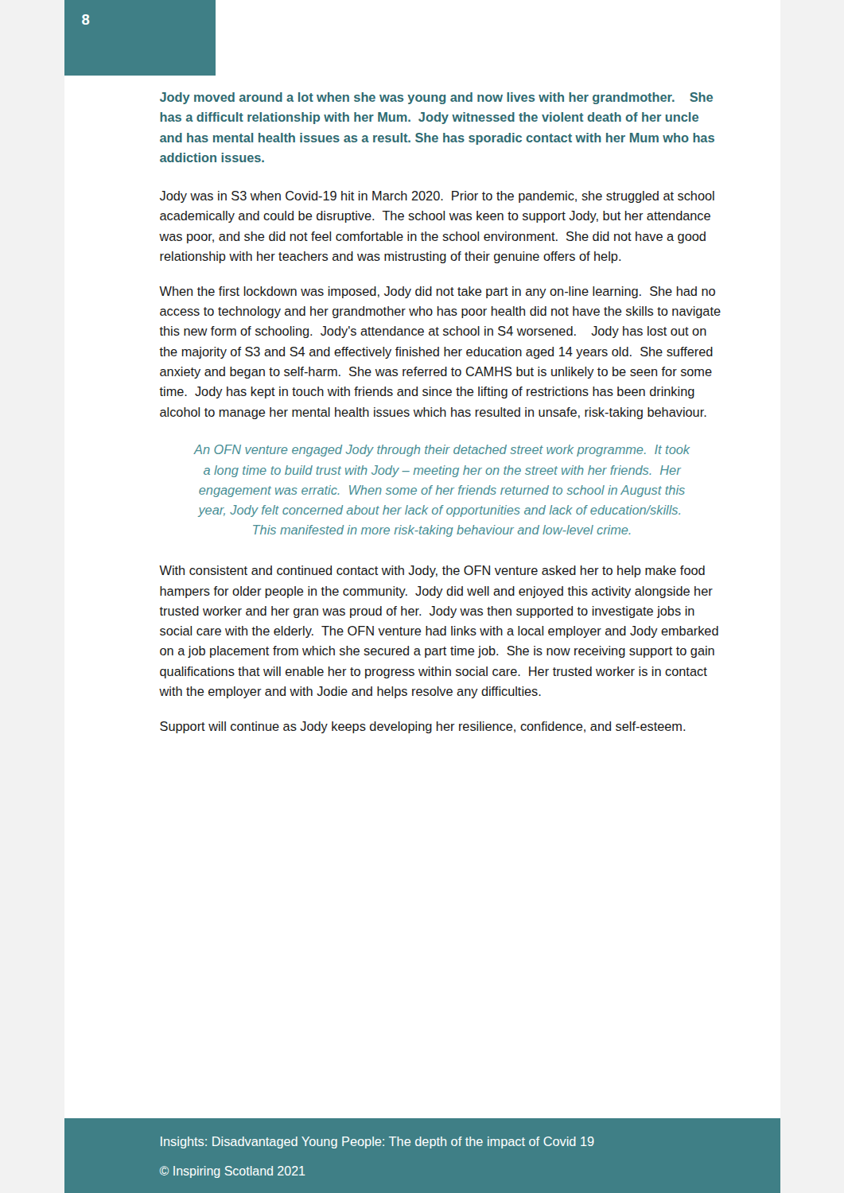8
Jody moved around a lot when she was young and now lives with her grandmother. She has a difficult relationship with her Mum. Jody witnessed the violent death of her uncle and has mental health issues as a result. She has sporadic contact with her Mum who has addiction issues.
Jody was in S3 when Covid-19 hit in March 2020. Prior to the pandemic, she struggled at school academically and could be disruptive. The school was keen to support Jody, but her attendance was poor, and she did not feel comfortable in the school environment. She did not have a good relationship with her teachers and was mistrusting of their genuine offers of help.
When the first lockdown was imposed, Jody did not take part in any on-line learning. She had no access to technology and her grandmother who has poor health did not have the skills to navigate this new form of schooling. Jody's attendance at school in S4 worsened. Jody has lost out on the majority of S3 and S4 and effectively finished her education aged 14 years old. She suffered anxiety and began to self-harm. She was referred to CAMHS but is unlikely to be seen for some time. Jody has kept in touch with friends and since the lifting of restrictions has been drinking alcohol to manage her mental health issues which has resulted in unsafe, risk-taking behaviour.
An OFN venture engaged Jody through their detached street work programme. It took a long time to build trust with Jody – meeting her on the street with her friends. Her engagement was erratic. When some of her friends returned to school in August this year, Jody felt concerned about her lack of opportunities and lack of education/skills. This manifested in more risk-taking behaviour and low-level crime.
With consistent and continued contact with Jody, the OFN venture asked her to help make food hampers for older people in the community. Jody did well and enjoyed this activity alongside her trusted worker and her gran was proud of her. Jody was then supported to investigate jobs in social care with the elderly. The OFN venture had links with a local employer and Jody embarked on a job placement from which she secured a part time job. She is now receiving support to gain qualifications that will enable her to progress within social care. Her trusted worker is in contact with the employer and with Jodie and helps resolve any difficulties.
Support will continue as Jody keeps developing her resilience, confidence, and self-esteem.
Insights: Disadvantaged Young People: The depth of the impact of Covid 19
© Inspiring Scotland 2021